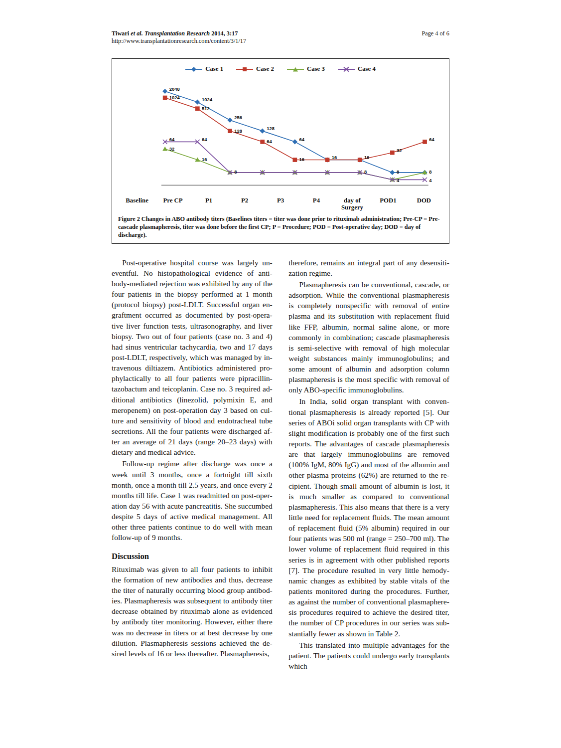Tiwari et al. Transplantation Research 2014, 3:17
http://www.transplantationresearch.com/content/3/1/17
Page 4 of 6
Case 1
Case 2
Case 3
Case 4
2048 1024 1024 512 256 128 128 64 64 16 16 16 32 64 64 64 32 16 8 8 8 8 4 4
Baseline
Pre CP
P1
P2
P3
P4
day of Surgery
POD1
DOD
Figure 2 Changes in ABO antibody titers (Baselines titers = titer was done prior to rituximab administration; Pre-CP = Pre-cascade plasmapheresis, titer was done before the first CP; P = Procedure; POD = Post-operative day; DOD = day of discharge).
Post-operative hospital course was largely uneventful. No histopathological evidence of antibody-mediated rejection was exhibited by any of the four patients in the biopsy performed at 1 month (protocol biopsy) post-LDLT. Successful organ engraftment occurred as documented by post-operative liver function tests, ultrasonography, and liver biopsy. Two out of four patients (case no. 3 and 4) had sinus ventricular tachycardia, two and 17 days post-LDLT, respectively, which was managed by intravenous diltiazem. Antibiotics administered prophylactically to all four patients were pipracillin-tazobactum and teicoplanin. Case no. 3 required additional antibiotics (linezolid, polymixin E, and meropenem) on post-operation day 3 based on culture and sensitivity of blood and endotracheal tube secretions. All the four patients were discharged after an average of 21 days (range 20–23 days) with dietary and medical advice.
Follow-up regime after discharge was once a week until 3 months, once a fortnight till sixth month, once a month till 2.5 years, and once every 2 months till life. Case 1 was readmitted on post-operation day 56 with acute pancreatitis. She succumbed despite 5 days of active medical management. All other three patients continue to do well with mean follow-up of 9 months.
Discussion
Rituximab was given to all four patients to inhibit the formation of new antibodies and thus, decrease the titer of naturally occurring blood group antibodies. Plasmapheresis was subsequent to antibody titer decrease obtained by rituximab alone as evidenced by antibody titer monitoring. However, either there was no decrease in titers or at best decrease by one dilution. Plasmapheresis sessions achieved the desired levels of 16 or less thereafter. Plasmapheresis,
therefore, remains an integral part of any desensitization regime.
Plasmapheresis can be conventional, cascade, or adsorption. While the conventional plasmapheresis is completely nonspecific with removal of entire plasma and its substitution with replacement fluid like FFP, albumin, normal saline alone, or more commonly in combination; cascade plasmapheresis is semi-selective with removal of high molecular weight substances mainly immunoglobulins; and some amount of albumin and adsorption column plasmapheresis is the most specific with removal of only ABO-specific immunoglobulins.
In India, solid organ transplant with conventional plasmapheresis is already reported [5]. Our series of ABOi solid organ transplants with CP with slight modification is probably one of the first such reports. The advantages of cascade plasmapheresis are that largely immunoglobulins are removed (100% IgM, 80% IgG) and most of the albumin and other plasma proteins (62%) are returned to the recipient. Though small amount of albumin is lost, it is much smaller as compared to conventional plasmapheresis. This also means that there is a very little need for replacement fluids. The mean amount of replacement fluid (5% albumin) required in our four patients was 500 ml (range = 250–700 ml). The lower volume of replacement fluid required in this series is in agreement with other published reports [7]. The procedure resulted in very little hemodynamic changes as exhibited by stable vitals of the patients monitored during the procedures. Further, as against the number of conventional plasmapheresis procedures required to achieve the desired titer, the number of CP procedures in our series was substantially fewer as shown in Table 2.
This translated into multiple advantages for the patient. The patients could undergo early transplants which